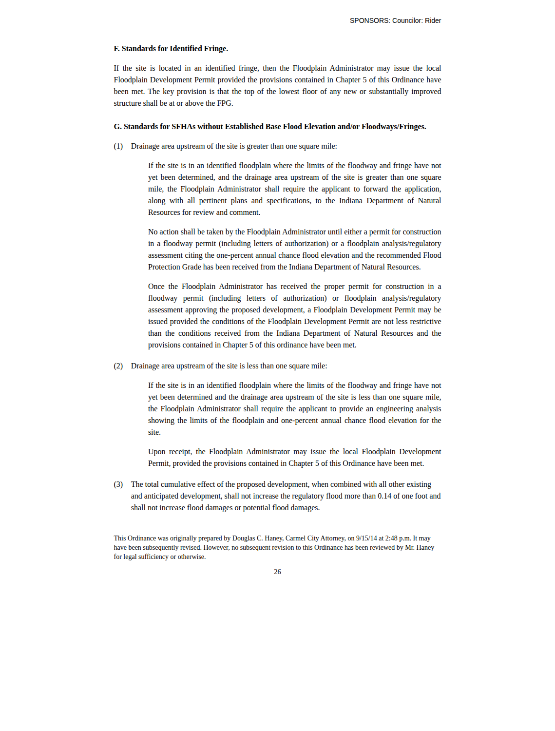SPONSORS: Councilor: Rider
F. Standards for Identified Fringe.
If the site is located in an identified fringe, then the Floodplain Administrator may issue the local Floodplain Development Permit provided the provisions contained in Chapter 5 of this Ordinance have been met. The key provision is that the top of the lowest floor of any new or substantially improved structure shall be at or above the FPG.
G. Standards for SFHAs without Established Base Flood Elevation and/or Floodways/Fringes.
(1) Drainage area upstream of the site is greater than one square mile:
If the site is in an identified floodplain where the limits of the floodway and fringe have not yet been determined, and the drainage area upstream of the site is greater than one square mile, the Floodplain Administrator shall require the applicant to forward the application, along with all pertinent plans and specifications, to the Indiana Department of Natural Resources for review and comment.
No action shall be taken by the Floodplain Administrator until either a permit for construction in a floodway permit (including letters of authorization) or a floodplain analysis/regulatory assessment citing the one-percent annual chance flood elevation and the recommended Flood Protection Grade has been received from the Indiana Department of Natural Resources.
Once the Floodplain Administrator has received the proper permit for construction in a floodway permit (including letters of authorization) or floodplain analysis/regulatory assessment approving the proposed development, a Floodplain Development Permit may be issued provided the conditions of the Floodplain Development Permit are not less restrictive than the conditions received from the Indiana Department of Natural Resources and the provisions contained in Chapter 5 of this ordinance have been met.
(2) Drainage area upstream of the site is less than one square mile:
If the site is in an identified floodplain where the limits of the floodway and fringe have not yet been determined and the drainage area upstream of the site is less than one square mile, the Floodplain Administrator shall require the applicant to provide an engineering analysis showing the limits of the floodplain and one-percent annual chance flood elevation for the site.
Upon receipt, the Floodplain Administrator may issue the local Floodplain Development Permit, provided the provisions contained in Chapter 5 of this Ordinance have been met.
(3) The total cumulative effect of the proposed development, when combined with all other existing and anticipated development, shall not increase the regulatory flood more than 0.14 of one foot and shall not increase flood damages or potential flood damages.
This Ordinance was originally prepared by Douglas C. Haney, Carmel City Attorney, on 9/15/14 at 2:48 p.m. It may have been subsequently revised. However, no subsequent revision to this Ordinance has been reviewed by Mr. Haney for legal sufficiency or otherwise.
26